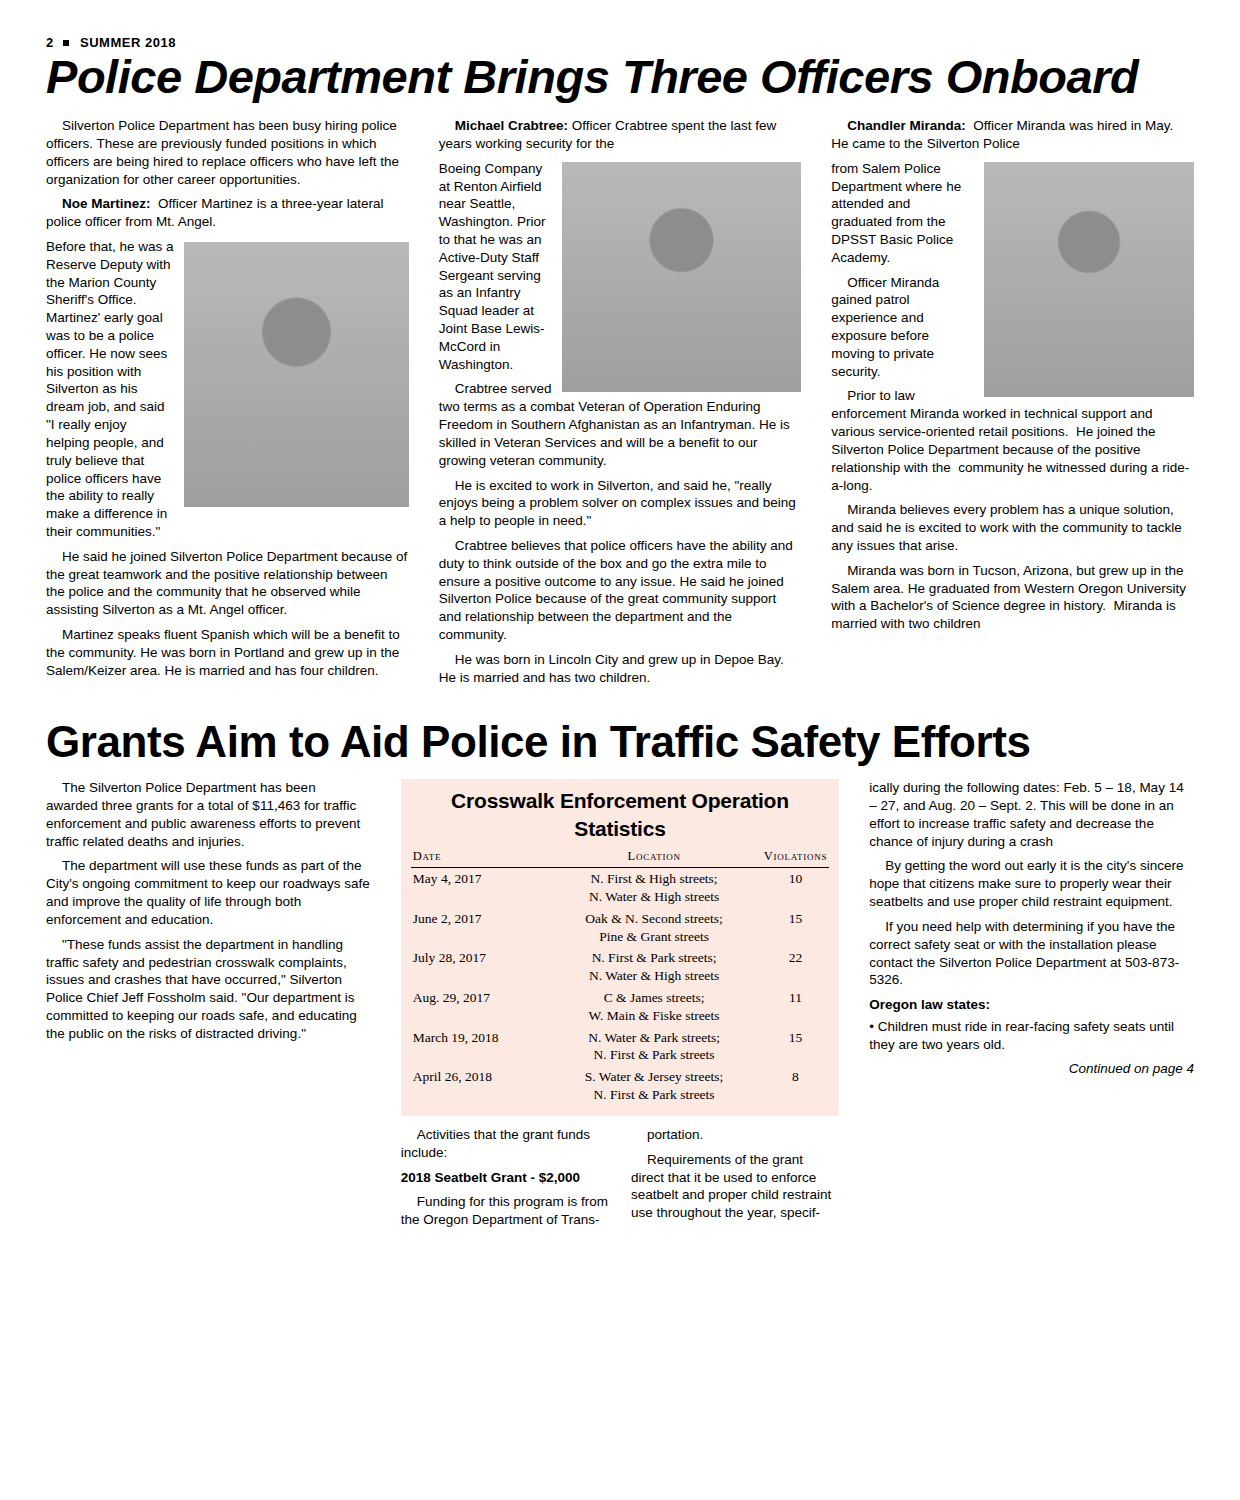2 SUMMER 2018
Police Department Brings Three Officers Onboard
Silverton Police Department has been busy hiring police officers. These are previously funded positions in which officers are being hired to replace officers who have left the organization for other career opportunities.
Noe Martinez: Officer Martinez is a three-year lateral police officer from Mt. Angel.
Before that, he was a Reserve Deputy with the Marion County Sheriff's Office. Martinez' early goal was to be a police officer. He now sees his position with Silverton as his dream job, and said "I really enjoy helping people, and truly believe that police officers have the ability to really make a difference in their communities."
He said he joined Silverton Police Department because of the great teamwork and the positive relationship between the police and the community that he observed while assisting Silverton as a Mt. Angel officer.
Martinez speaks fluent Spanish which will be a benefit to the community. He was born in Portland and grew up in the Salem/Keizer area. He is married and has four children.
Michael Crabtree: Officer Crabtree spent the last few years working security for the
Boeing Company at Renton Airfield near Seattle, Washington. Prior to that he was an Active-Duty Staff Sergeant serving as an Infantry Squad leader at Joint Base Lewis-McCord in Washington.
Crabtree served two terms as a combat Veteran of Operation Enduring Freedom in Southern Afghanistan as an Infantryman. He is skilled in Veteran Services and will be a benefit to our growing veteran community.
He is excited to work in Silverton, and said he, "really enjoys being a problem solver on complex issues and being a help to people in need."
Crabtree believes that police officers have the ability and duty to think outside of the box and go the extra mile to ensure a positive outcome to any issue. He said he joined Silverton Police because of the great community support and relationship between the department and the community.
He was born in Lincoln City and grew up in Depoe Bay. He is married and has two children.
Chandler Miranda: Officer Miranda was hired in May. He came to the Silverton Police
from Salem Police Department where he attended and graduated from the DPSST Basic Police Academy.
Officer Miranda gained patrol experience and exposure before moving to private security.
Prior to law enforcement Miranda worked in technical support and various service-oriented retail positions. He joined the Silverton Police Department because of the positive relationship with the community he witnessed during a ride-a-long.
Miranda believes every problem has a unique solution, and said he is excited to work with the community to tackle any issues that arise.
Miranda was born in Tucson, Arizona, but grew up in the Salem area. He graduated from Western Oregon University with a Bachelor's of Science degree in history. Miranda is married with two children
Grants Aim to Aid Police in Traffic Safety Efforts
The Silverton Police Department has been awarded three grants for a total of $11,463 for traffic enforcement and public awareness efforts to prevent traffic related deaths and injuries.
The department will use these funds as part of the City's ongoing commitment to keep our roadways safe and improve the quality of life through both enforcement and education.
"These funds assist the department in handling traffic safety and pedestrian crosswalk complaints, issues and crashes that have occurred," Silverton Police Chief Jeff Fossholm said. "Our department is committed to keeping our roads safe, and educating the public on the risks of distracted driving."
Crosswalk Enforcement Operation Statistics
| Date | Location | Violations |
| --- | --- | --- |
| May 4, 2017 | N. First & High streets; N. Water & High streets | 10 |
| June 2, 2017 | Oak & N. Second streets; Pine & Grant streets | 15 |
| July 28, 2017 | N. First & Park streets; N. Water & High streets | 22 |
| Aug. 29, 2017 | C & James streets; W. Main & Fiske streets | 11 |
| March 19, 2018 | N. Water & Park streets; N. First & Park streets | 15 |
| April 26, 2018 | S. Water & Jersey streets; N. First & Park streets | 8 |
Activities that the grant funds include:
2018 Seatbelt Grant - $2,000
Funding for this program is from the Oregon Department of Trans-
portation.
Requirements of the grant direct that it be used to enforce seatbelt and proper child restraint use throughout the year, specif-
ically during the following dates: Feb. 5 – 18, May 14 – 27, and Aug. 20 – Sept. 2. This will be done in an effort to increase traffic safety and decrease the chance of injury during a crash
By getting the word out early it is the city's sincere hope that citizens make sure to properly wear their seatbelts and use proper child restraint equipment.
If you need help with determining if you have the correct safety seat or with the installation please contact the Silverton Police Department at 503-873-5326.
Oregon law states:
Children must ride in rear-facing safety seats until they are two years old.
Continued on page 4